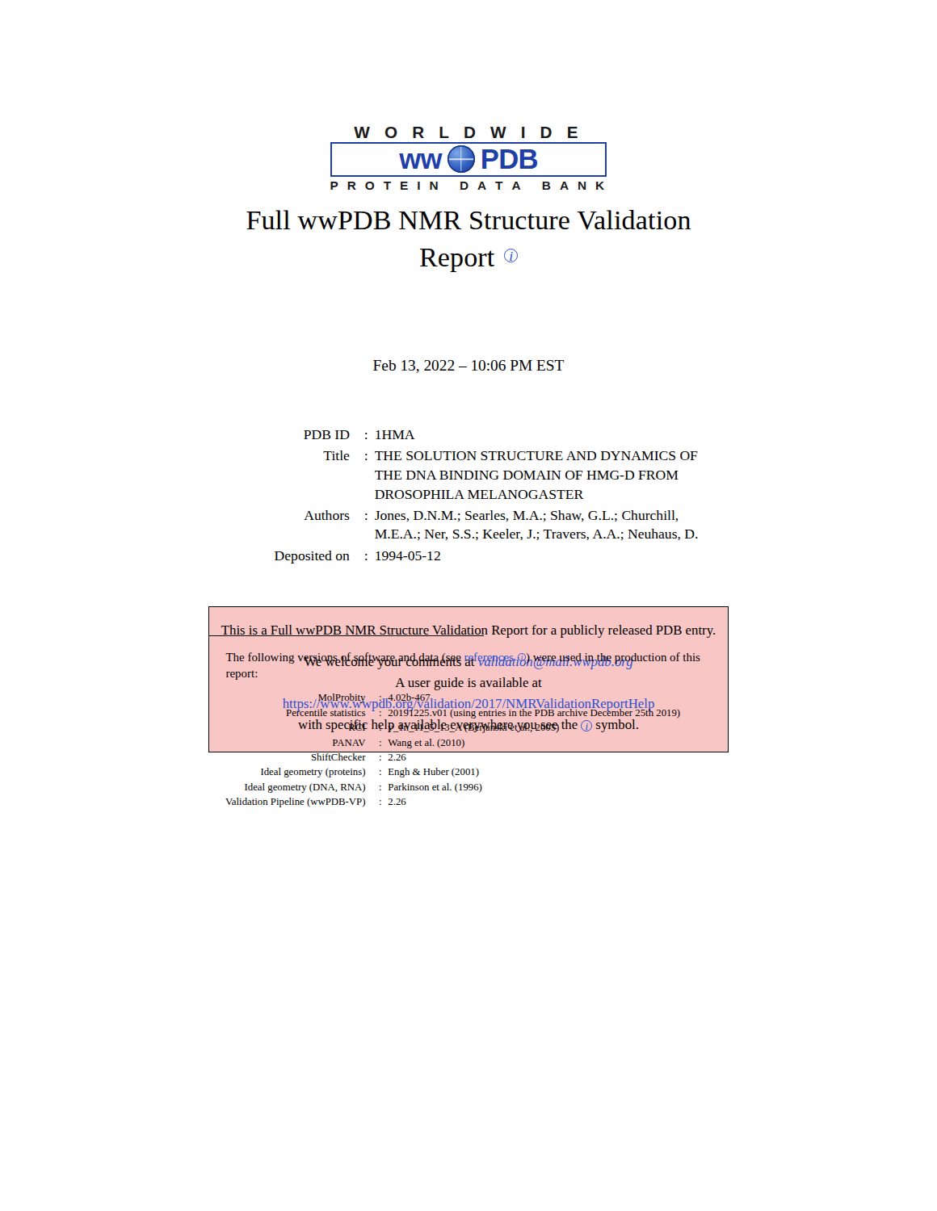W O R L D W I D E
ww PDB
P R O T E I N D A T A B A N K
Full wwPDB NMR Structure Validation Report i
Feb 13, 2022 – 10:06 PM EST
| PDB ID | : | 1HMA |
| Title | : | THE SOLUTION STRUCTURE AND DYNAMICS OF THE DNA BINDING DOMAIN OF HMG-D FROM DROSOPHILA MELANOGASTER |
| Authors | : | Jones, D.N.M.; Searles, M.A.; Shaw, G.L.; Churchill, M.E.A.; Ner, S.S.; Keeler, J.; Travers, A.A.; Neuhaus, D. |
| Deposited on | : | 1994-05-12 |
This is a Full wwPDB NMR Structure Validation Report for a publicly released PDB entry.
We welcome your comments at validation@mail.wwpdb.org
A user guide is available at
https://www.wwpdb.org/validation/2017/NMRValidationReportHelp
with specific help available everywhere you see the i symbol.
The following versions of software and data (see references i) were used in the production of this report:
| MolProbity | : | 4.02b-467 |
| Percentile statistics | : | 20191225.v01 (using entries in the PDB archive December 25th 2019) |
| RCI | : | v_1n_11_5_13_A (Berjanski et al., 2005) |
| PANAV | : | Wang et al. (2010) |
| ShiftChecker | : | 2.26 |
| Ideal geometry (proteins) | : | Engh & Huber (2001) |
| Ideal geometry (DNA, RNA) | : | Parkinson et al. (1996) |
| Validation Pipeline (wwPDB-VP) | : | 2.26 |